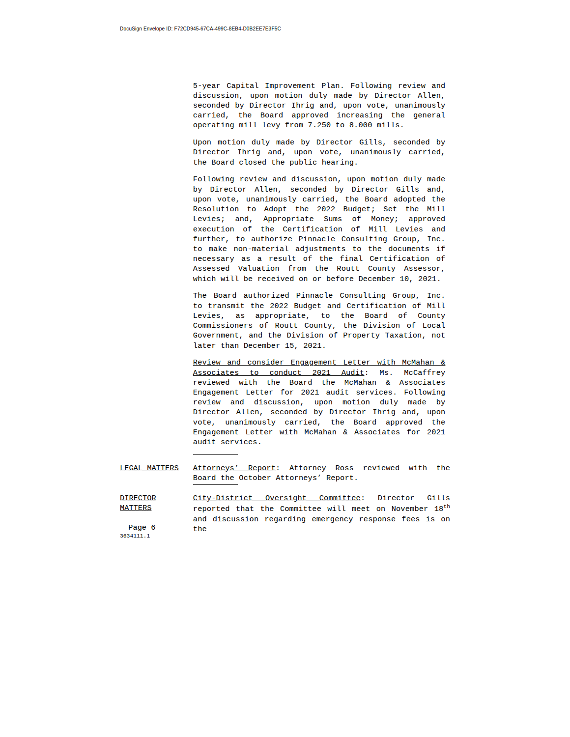DocuSign Envelope ID: F72CD945-67CA-499C-8EB4-D0B2EE7E3F5C
5-year Capital Improvement Plan. Following review and discussion, upon motion duly made by Director Allen, seconded by Director Ihrig and, upon vote, unanimously carried, the Board approved increasing the general operating mill levy from 7.250 to 8.000 mills.
Upon motion duly made by Director Gills, seconded by Director Ihrig and, upon vote, unanimously carried, the Board closed the public hearing.
Following review and discussion, upon motion duly made by Director Allen, seconded by Director Gills and, upon vote, unanimously carried, the Board adopted the Resolution to Adopt the 2022 Budget; Set the Mill Levies; and, Appropriate Sums of Money; approved execution of the Certification of Mill Levies and further, to authorize Pinnacle Consulting Group, Inc. to make non-material adjustments to the documents if necessary as a result of the final Certification of Assessed Valuation from the Routt County Assessor, which will be received on or before December 10, 2021.
The Board authorized Pinnacle Consulting Group, Inc. to transmit the 2022 Budget and Certification of Mill Levies, as appropriate, to the Board of County Commissioners of Routt County, the Division of Local Government, and the Division of Property Taxation, not later than December 15, 2021.
Review and consider Engagement Letter with McMahan & Associates to conduct 2021 Audit: Ms. McCaffrey reviewed with the Board the McMahan & Associates Engagement Letter for 2021 audit services. Following review and discussion, upon motion duly made by Director Allen, seconded by Director Ihrig and, upon vote, unanimously carried, the Board approved the Engagement Letter with McMahan & Associates for 2021 audit services.
LEGAL MATTERS
Attorneys’ Report: Attorney Ross reviewed with the Board the October Attorneys’ Report.
DIRECTOR MATTERS
City-District Oversight Committee: Director Gills reported that the Committee will meet on November 18th and discussion regarding emergency response fees is on the
Page 6
3634111.1